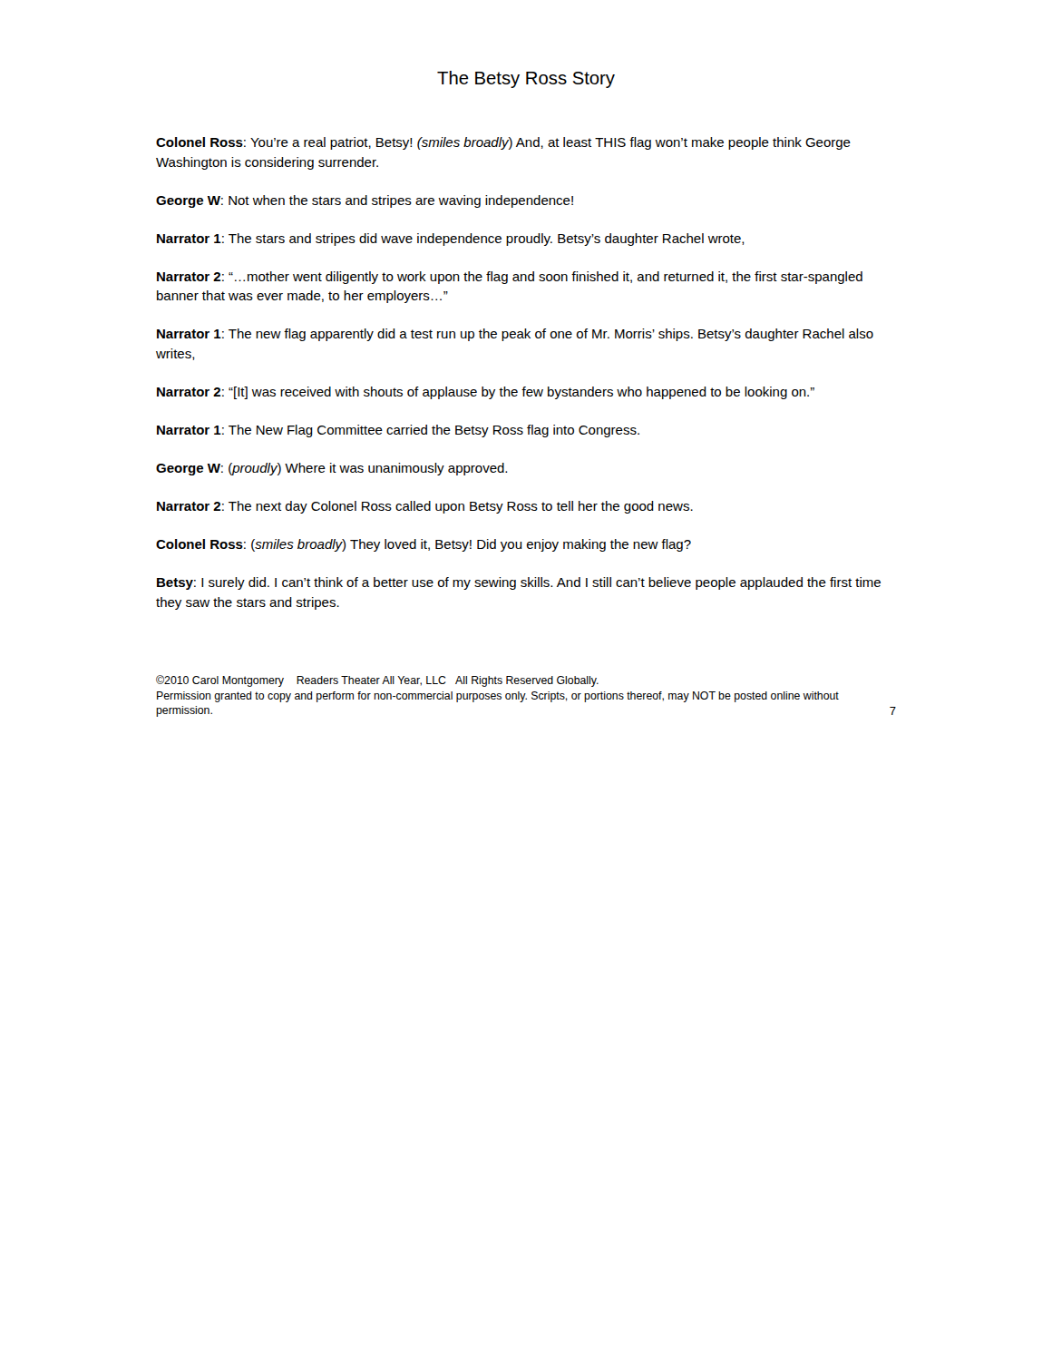The Betsy Ross Story
Colonel Ross: You’re a real patriot, Betsy! (smiles broadly) And, at least THIS flag won’t make people think George Washington is considering surrender.
George W: Not when the stars and stripes are waving independence!
Narrator 1: The stars and stripes did wave independence proudly. Betsy’s daughter Rachel wrote,
Narrator 2: “…mother went diligently to work upon the flag and soon finished it, and returned it, the first star-spangled banner that was ever made, to her employers…”
Narrator 1: The new flag apparently did a test run up the peak of one of Mr. Morris’ ships. Betsy’s daughter Rachel also writes,
Narrator 2: “[It] was received with shouts of applause by the few bystanders who happened to be looking on.”
Narrator 1: The New Flag Committee carried the Betsy Ross flag into Congress.
George W: (proudly) Where it was unanimously approved.
Narrator 2: The next day Colonel Ross called upon Betsy Ross to tell her the good news.
Colonel Ross: (smiles broadly) They loved it, Betsy! Did you enjoy making the new flag?
Betsy: I surely did. I can’t think of a better use of my sewing skills. And I still can’t believe people applauded the first time they saw the stars and stripes.
©2010 Carol Montgomery Readers Theater All Year, LLC All Rights Reserved Globally.
Permission granted to copy and perform for non-commercial purposes only. Scripts, or portions thereof, may NOT be posted online without permission. 7